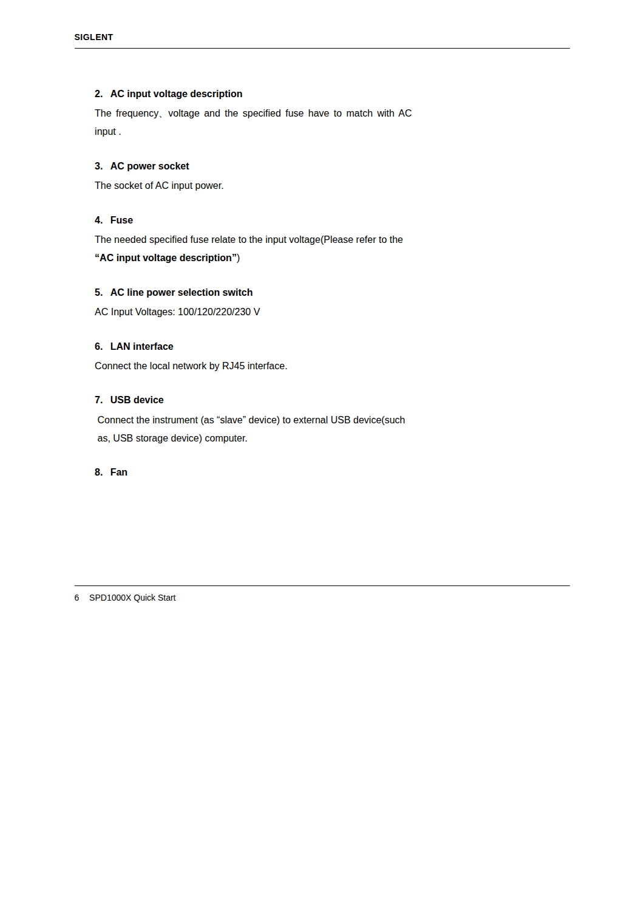SIGLENT
2. AC input voltage description
The frequency、voltage and the specified fuse have to match with AC
input .
3. AC power socket
The socket of AC input power.
4. Fuse
The needed specified fuse relate to the input voltage(Please refer to the
“AC input voltage description”)
5. AC line power selection switch
AC Input Voltages: 100/120/220/230 V
6. LAN interface
Connect the local network by RJ45 interface.
7. USB device
Connect the instrument (as “slave” device) to external USB device(such
as, USB storage device) computer.
8. Fan
6 SPD1000X Quick Start